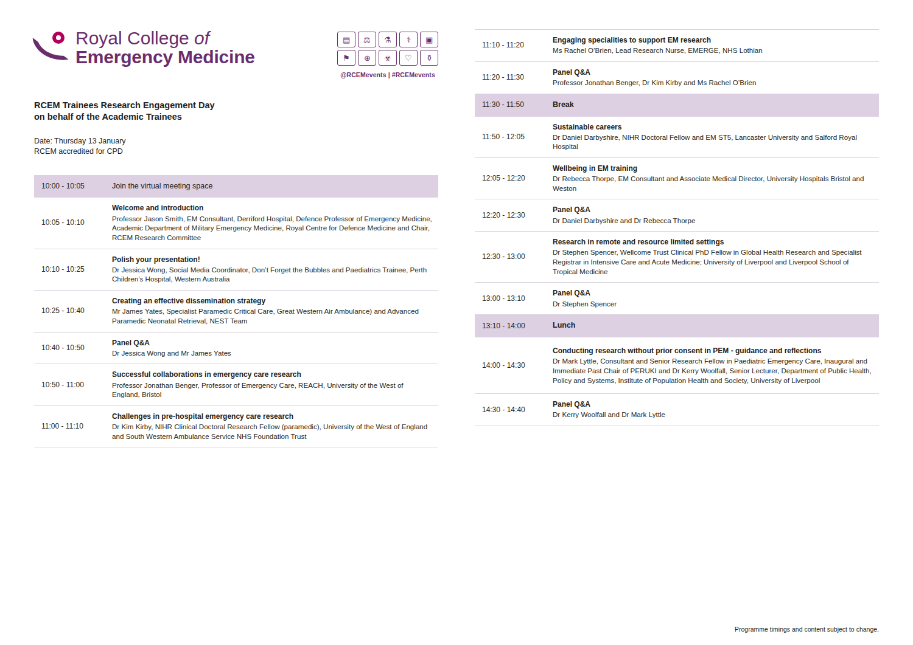Royal College of
Emergency Medicine
▤
⚖
⚗
⚕
▣
⚑
⊕
☣
♡
⚱
@RCEMevents | #RCEMevents
RCEM Trainees Research Engagement Day
on behalf of the Academic Trainees
Date: Thursday 13 January
RCEM accredited for CPD
| 10:00 - 10:05 | Join the virtual meeting space |
| 10:05 - 10:10 | Welcome and introduction Professor Jason Smith, EM Consultant, Derriford Hospital, Defence Professor of Emergency Medicine, Academic Department of Military Emergency Medicine, Royal Centre for Defence Medicine and Chair, RCEM Research Committee |
| 10:10 - 10:25 | Polish your presentation! Dr Jessica Wong, Social Media Coordinator, Don’t Forget the Bubbles and Paediatrics Trainee, Perth Children’s Hospital, Western Australia |
| 10:25 - 10:40 | Creating an effective dissemination strategy Mr James Yates, Specialist Paramedic Critical Care, Great Western Air Ambulance) and Advanced Paramedic Neonatal Retrieval, NEST Team |
| 10:40 - 10:50 | Panel Q&A Dr Jessica Wong and Mr James Yates |
| 10:50 - 11:00 | Successful collaborations in emergency care research Professor Jonathan Benger, Professor of Emergency Care, REACH, University of the West of England, Bristol |
| 11:00 - 11:10 | Challenges in pre-hospital emergency care research Dr Kim Kirby, NIHR Clinical Doctoral Research Fellow (paramedic), University of the West of England and South Western Ambulance Service NHS Foundation Trust |
| 11:10 - 11:20 | Engaging specialities to support EM research Ms Rachel O’Brien, Lead Research Nurse, EMERGE, NHS Lothian |
| 11:20 - 11:30 | Panel Q&A Professor Jonathan Benger, Dr Kim Kirby and Ms Rachel O’Brien |
| 11:30 - 11:50 | Break |
| 11:50 - 12:05 | Sustainable careers Dr Daniel Darbyshire, NIHR Doctoral Fellow and EM ST5, Lancaster University and Salford Royal Hospital |
| 12:05 - 12:20 | Wellbeing in EM training Dr Rebecca Thorpe, EM Consultant and Associate Medical Director, University Hospitals Bristol and Weston |
| 12:20 - 12:30 | Panel Q&A Dr Daniel Darbyshire and Dr Rebecca Thorpe |
| 12:30 - 13:00 | Research in remote and resource limited settings Dr Stephen Spencer, Wellcome Trust Clinical PhD Fellow in Global Health Research and Specialist Registrar in Intensive Care and Acute Medicine; University of Liverpool and Liverpool School of Tropical Medicine |
| 13:00 - 13:10 | Panel Q&A Dr Stephen Spencer |
| 13:10 - 14:00 | Lunch |
| 14:00 - 14:30 | Conducting research without prior consent in PEM - guidance and reflections Dr Mark Lyttle, Consultant and Senior Research Fellow in Paediatric Emergency Care, Inaugural and Immediate Past Chair of PERUKI and Dr Kerry Woolfall, Senior Lecturer, Department of Public Health, Policy and Systems, Institute of Population Health and Society, University of Liverpool |
| 14:30 - 14:40 | Panel Q&A Dr Kerry Woolfall and Dr Mark Lyttle |
Programme timings and content subject to change.